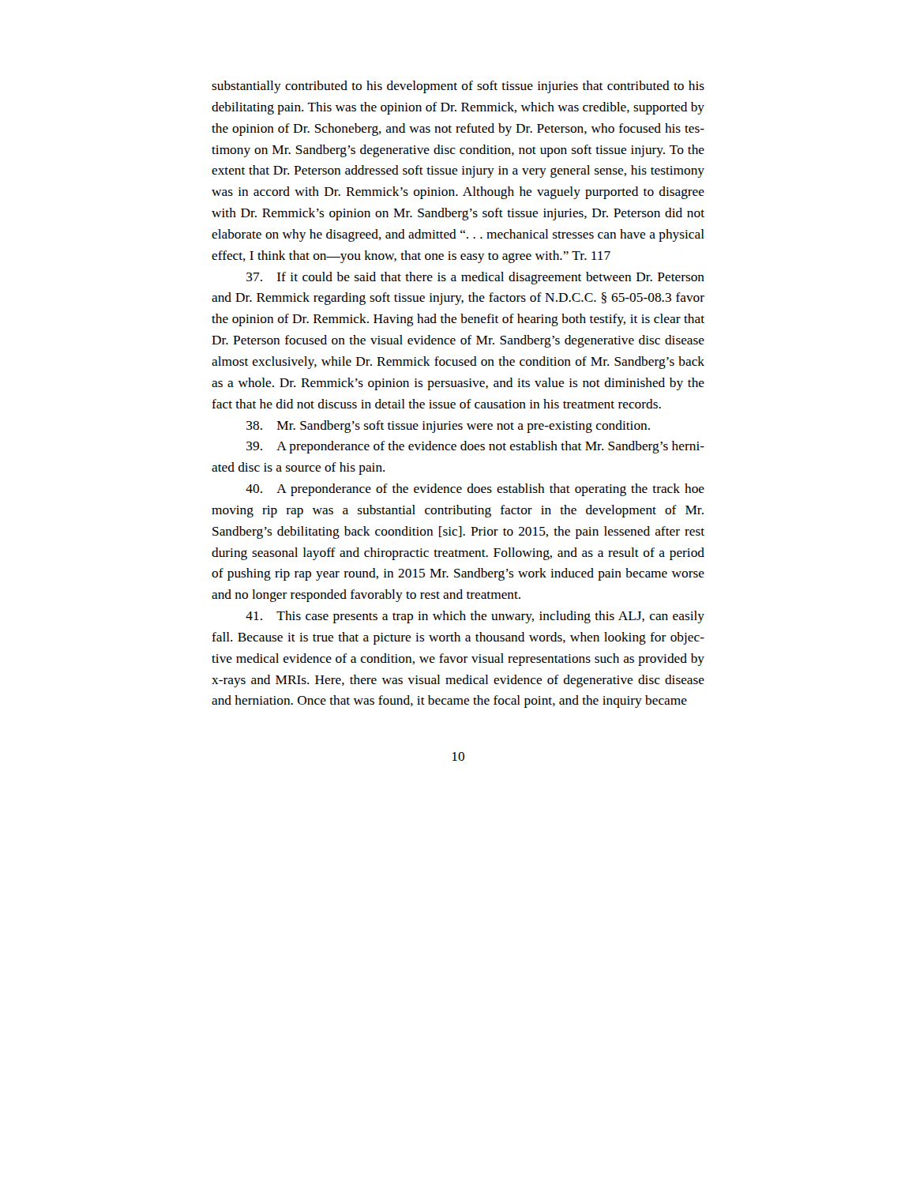substantially contributed to his development of soft tissue injuries that contributed to his debilitating pain. This was the opinion of Dr. Remmick, which was credible, supported by the opinion of Dr. Schoneberg, and was not refuted by Dr. Peterson, who focused his testimony on Mr. Sandberg’s degenerative disc condition, not upon soft tissue injury. To the extent that Dr. Peterson addressed soft tissue injury in a very general sense, his testimony was in accord with Dr. Remmick’s opinion. Although he vaguely purported to disagree with Dr. Remmick’s opinion on Mr. Sandberg’s soft tissue injuries, Dr. Peterson did not elaborate on why he disagreed, and admitted “. . . mechanical stresses can have a physical effect, I think that on—you know, that one is easy to agree with.” Tr. 117
37. If it could be said that there is a medical disagreement between Dr. Peterson and Dr. Remmick regarding soft tissue injury, the factors of N.D.C.C. § 65-05-08.3 favor the opinion of Dr. Remmick. Having had the benefit of hearing both testify, it is clear that Dr. Peterson focused on the visual evidence of Mr. Sandberg’s degenerative disc disease almost exclusively, while Dr. Remmick focused on the condition of Mr. Sandberg’s back as a whole. Dr. Remmick’s opinion is persuasive, and its value is not diminished by the fact that he did not discuss in detail the issue of causation in his treatment records.
38. Mr. Sandberg’s soft tissue injuries were not a pre-existing condition.
39. A preponderance of the evidence does not establish that Mr. Sandberg’s herniated disc is a source of his pain.
40. A preponderance of the evidence does establish that operating the track hoe moving rip rap was a substantial contributing factor in the development of Mr. Sandberg’s debilitating back coondition [sic]. Prior to 2015, the pain lessened after rest during seasonal layoff and chiropractic treatment. Following, and as a result of a period of pushing rip rap year round, in 2015 Mr. Sandberg’s work induced pain became worse and no longer responded favorably to rest and treatment.
41. This case presents a trap in which the unwary, including this ALJ, can easily fall. Because it is true that a picture is worth a thousand words, when looking for objective medical evidence of a condition, we favor visual representations such as provided by x-rays and MRIs. Here, there was visual medical evidence of degenerative disc disease and herniation. Once that was found, it became the focal point, and the inquiry became
10